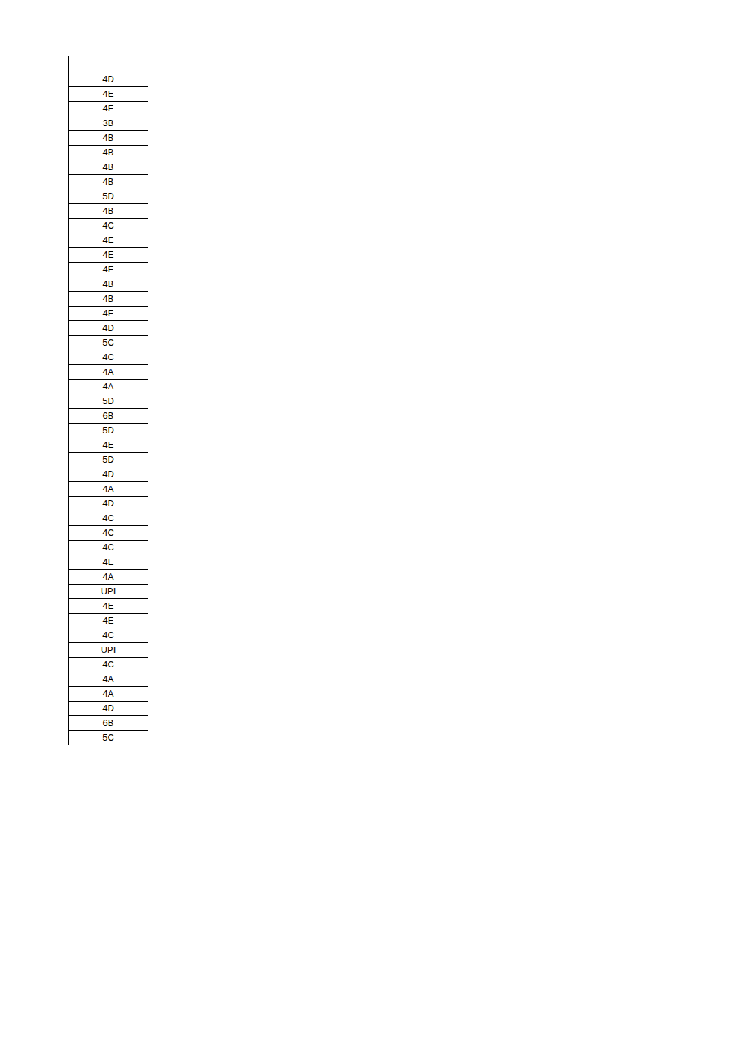| 4D |
| 4E |
| 4E |
| 3B |
| 4B |
| 4B |
| 4B |
| 4B |
| 5D |
| 4B |
| 4C |
| 4E |
| 4E |
| 4E |
| 4B |
| 4B |
| 4E |
| 4D |
| 5C |
| 4C |
| 4A |
| 4A |
| 5D |
| 6B |
| 5D |
| 4E |
| 5D |
| 4D |
| 4A |
| 4D |
| 4C |
| 4C |
| 4C |
| 4E |
| 4A |
| UPI |
| 4E |
| 4E |
| 4C |
| UPI |
| 4C |
| 4A |
| 4A |
| 4D |
| 6B |
| 5C |